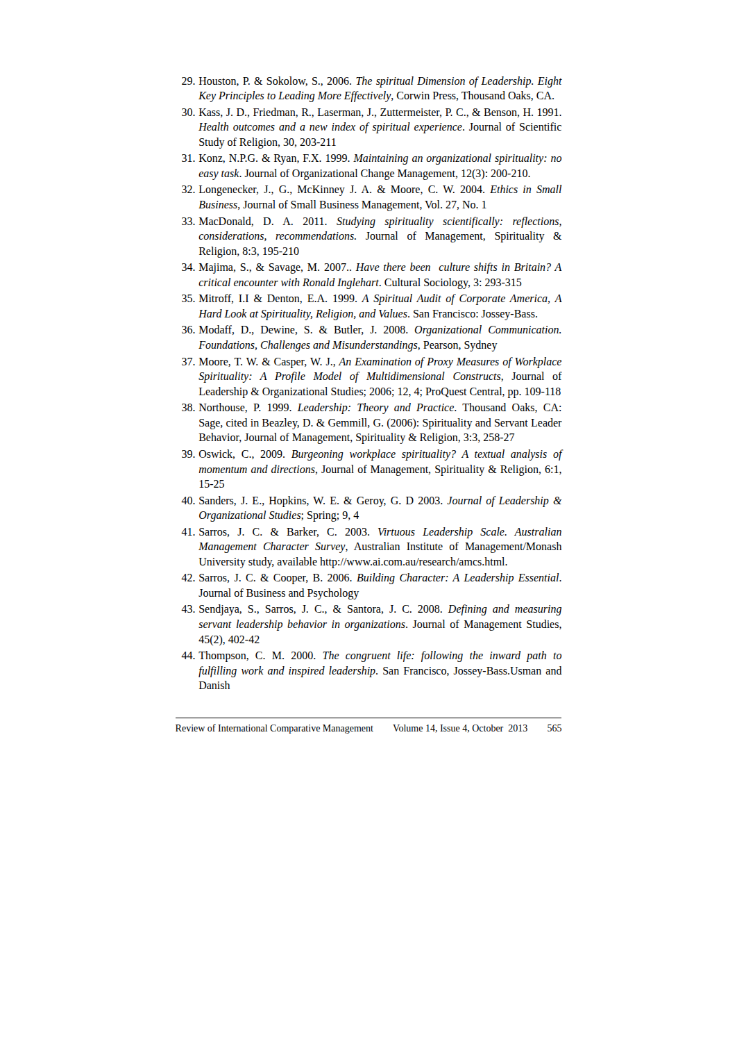Houston, P. & Sokolow, S., 2006. The spiritual Dimension of Leadership. Eight Key Principles to Leading More Effectively, Corwin Press, Thousand Oaks, CA.
Kass, J. D., Friedman, R., Laserman, J., Zuttermeister, P. C., & Benson, H. 1991. Health outcomes and a new index of spiritual experience. Journal of Scientific Study of Religion, 30, 203-211
Konz, N.P.G. & Ryan, F.X. 1999. Maintaining an organizational spirituality: no easy task. Journal of Organizational Change Management, 12(3): 200-210.
Longenecker, J., G., McKinney J. A. & Moore, C. W. 2004. Ethics in Small Business, Journal of Small Business Management, Vol. 27, No. 1
MacDonald, D. A. 2011. Studying spirituality scientifically: reflections, considerations, recommendations. Journal of Management, Spirituality & Religion, 8:3, 195-210
Majima, S., & Savage, M. 2007.. Have there been culture shifts in Britain? A critical encounter with Ronald Inglehart. Cultural Sociology, 3: 293-315
Mitroff, I.I & Denton, E.A. 1999. A Spiritual Audit of Corporate America, A Hard Look at Spirituality, Religion, and Values. San Francisco: Jossey-Bass.
Modaff, D., Dewine, S. & Butler, J. 2008. Organizational Communication. Foundations, Challenges and Misunderstandings, Pearson, Sydney
Moore, T. W. & Casper, W. J., An Examination of Proxy Measures of Workplace Spirituality: A Profile Model of Multidimensional Constructs, Journal of Leadership & Organizational Studies; 2006; 12, 4; ProQuest Central, pp. 109-118
Northouse, P. 1999. Leadership: Theory and Practice. Thousand Oaks, CA: Sage, cited in Beazley, D. & Gemmill, G. (2006): Spirituality and Servant Leader Behavior, Journal of Management, Spirituality & Religion, 3:3, 258-27
Oswick, C., 2009. Burgeoning workplace spirituality? A textual analysis of momentum and directions, Journal of Management, Spirituality & Religion, 6:1, 15-25
Sanders, J. E., Hopkins, W. E. & Geroy, G. D 2003. Journal of Leadership & Organizational Studies; Spring; 9, 4
Sarros, J. C. & Barker, C. 2003. Virtuous Leadership Scale. Australian Management Character Survey, Australian Institute of Management/Monash University study, available http://www.ai.com.au/research/amcs.html.
Sarros, J. C. & Cooper, B. 2006. Building Character: A Leadership Essential. Journal of Business and Psychology
Sendjaya, S., Sarros, J. C., & Santora, J. C. 2008. Defining and measuring servant leadership behavior in organizations. Journal of Management Studies, 45(2), 402-42
Thompson, C. M. 2000. The congruent life: following the inward path to fulfilling work and inspired leadership. San Francisco, Jossey-Bass.Usman and Danish
Review of International Comparative Management
Volume 14, Issue 4, October 2013
565